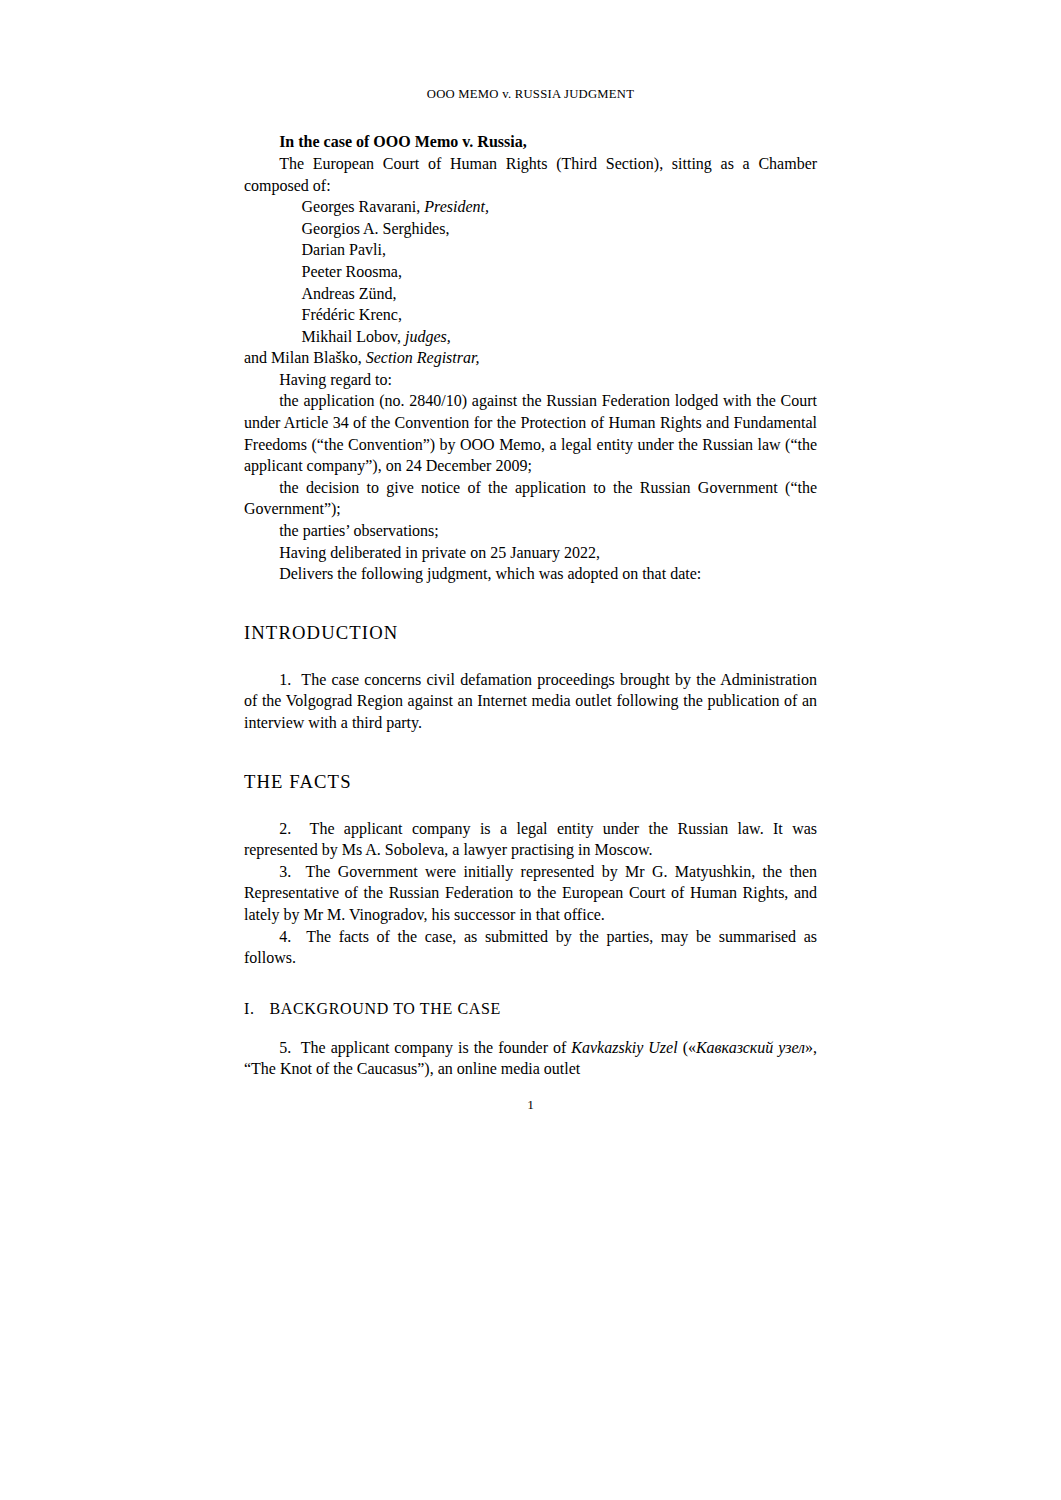OOO MEMO v. RUSSIA JUDGMENT
In the case of OOO Memo v. Russia,
The European Court of Human Rights (Third Section), sitting as a Chamber composed of:
Georges Ravarani, President,
Georgios A. Serghides,
Darian Pavli,
Peeter Roosma,
Andreas Zünd,
Frédéric Krenc,
Mikhail Lobov, judges,
and Milan Blaško, Section Registrar,
Having regard to:
the application (no. 2840/10) against the Russian Federation lodged with the Court under Article 34 of the Convention for the Protection of Human Rights and Fundamental Freedoms (“the Convention”) by OOO Memo, a legal entity under the Russian law (“the applicant company”), on 24 December 2009;
the decision to give notice of the application to the Russian Government (“the Government”);
the parties’ observations;
Having deliberated in private on 25 January 2022,
Delivers the following judgment, which was adopted on that date:
INTRODUCTION
1. The case concerns civil defamation proceedings brought by the Administration of the Volgograd Region against an Internet media outlet following the publication of an interview with a third party.
THE FACTS
2. The applicant company is a legal entity under the Russian law. It was represented by Ms A. Soboleva, a lawyer practising in Moscow.
3. The Government were initially represented by Mr G. Matyushkin, the then Representative of the Russian Federation to the European Court of Human Rights, and lately by Mr M. Vinogradov, his successor in that office.
4. The facts of the case, as submitted by the parties, may be summarised as follows.
I. BACKGROUND TO THE CASE
5. The applicant company is the founder of Kavkazskiy Uzel («Кавказский узел», “The Knot of the Caucasus”), an online media outlet
1